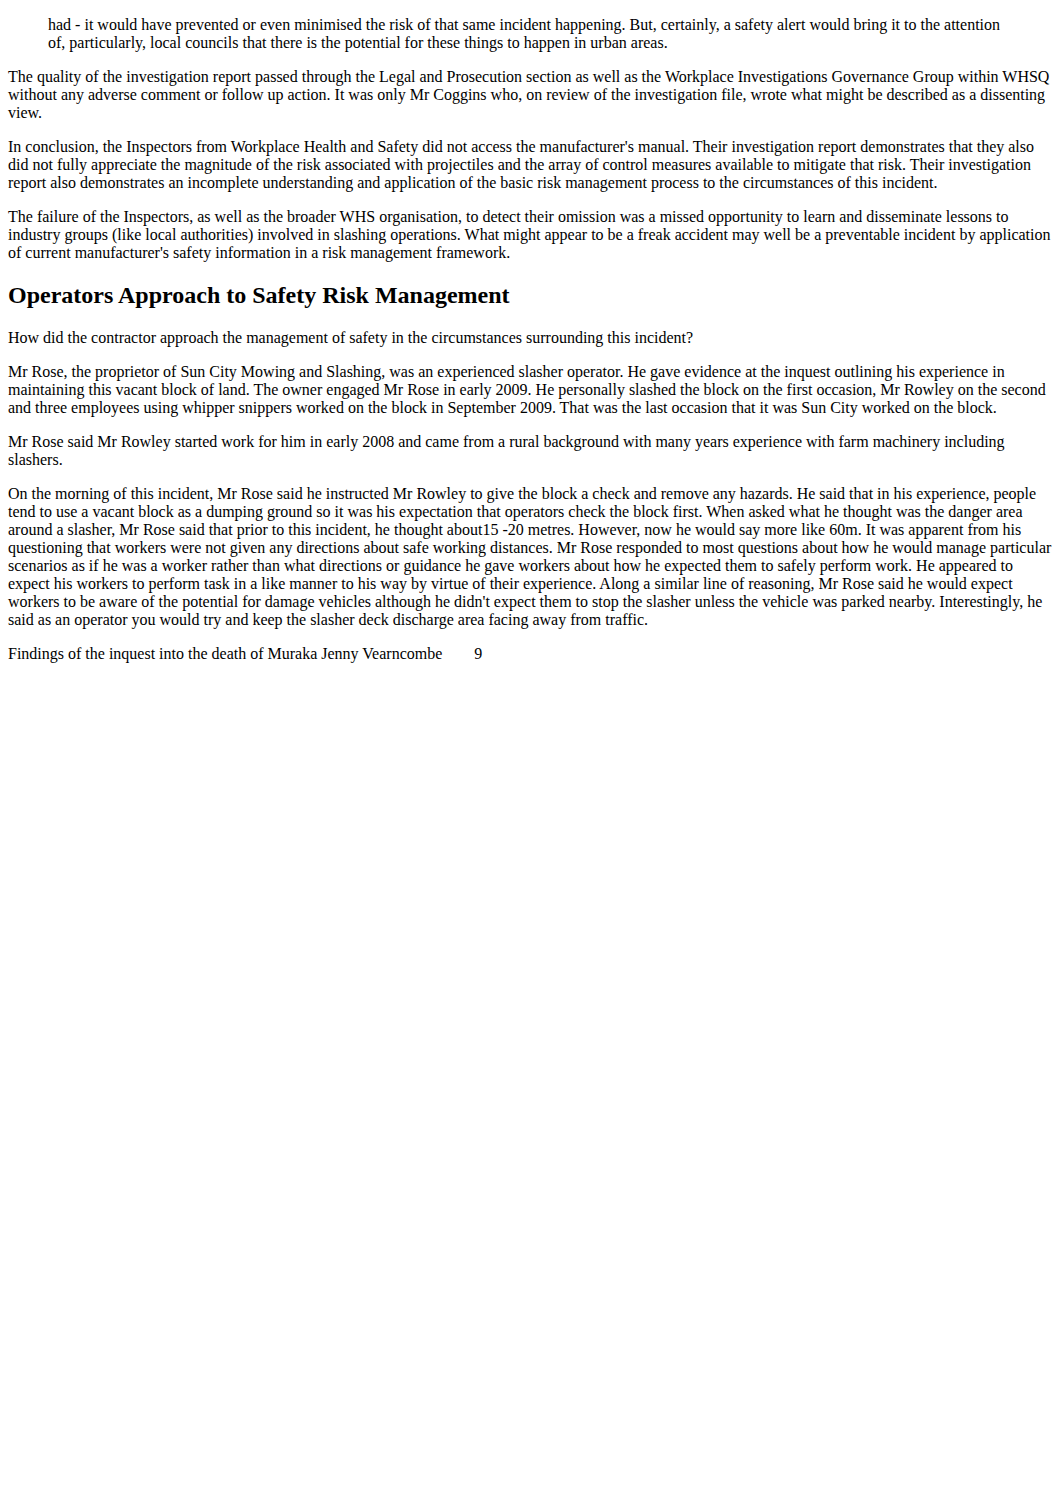had - it would have prevented or even minimised the risk of that same incident happening. But, certainly, a safety alert would bring it to the attention of, particularly, local councils that there is the potential for these things to happen in urban areas.
The quality of the investigation report passed through the Legal and Prosecution section as well as the Workplace Investigations Governance Group within WHSQ without any adverse comment or follow up action. It was only Mr Coggins who, on review of the investigation file, wrote what might be described as a dissenting view.
In conclusion, the Inspectors from Workplace Health and Safety did not access the manufacturer's manual. Their investigation report demonstrates that they also did not fully appreciate the magnitude of the risk associated with projectiles and the array of control measures available to mitigate that risk. Their investigation report also demonstrates an incomplete understanding and application of the basic risk management process to the circumstances of this incident.
The failure of the Inspectors, as well as the broader WHS organisation, to detect their omission was a missed opportunity to learn and disseminate lessons to industry groups (like local authorities) involved in slashing operations. What might appear to be a freak accident may well be a preventable incident by application of current manufacturer's safety information in a risk management framework.
Operators Approach to Safety Risk Management
How did the contractor approach the management of safety in the circumstances surrounding this incident?
Mr Rose, the proprietor of Sun City Mowing and Slashing, was an experienced slasher operator. He gave evidence at the inquest outlining his experience in maintaining this vacant block of land. The owner engaged Mr Rose in early 2009. He personally slashed the block on the first occasion, Mr Rowley on the second and three employees using whipper snippers worked on the block in September 2009. That was the last occasion that it was Sun City worked on the block.
Mr Rose said Mr Rowley started work for him in early 2008 and came from a rural background with many years experience with farm machinery including slashers.
On the morning of this incident, Mr Rose said he instructed Mr Rowley to give the block a check and remove any hazards. He said that in his experience, people tend to use a vacant block as a dumping ground so it was his expectation that operators check the block first. When asked what he thought was the danger area around a slasher, Mr Rose said that prior to this incident, he thought about15 -20 metres. However, now he would say more like 60m. It was apparent from his questioning that workers were not given any directions about safe working distances. Mr Rose responded to most questions about how he would manage particular scenarios as if he was a worker rather than what directions or guidance he gave workers about how he expected them to safely perform work. He appeared to expect his workers to perform task in a like manner to his way by virtue of their experience. Along a similar line of reasoning, Mr Rose said he would expect workers to be aware of the potential for damage vehicles although he didn't expect them to stop the slasher unless the vehicle was parked nearby. Interestingly, he said as an operator you would try and keep the slasher deck discharge area facing away from traffic.
Findings of the inquest into the death of Muraka Jenny Vearncombe 9